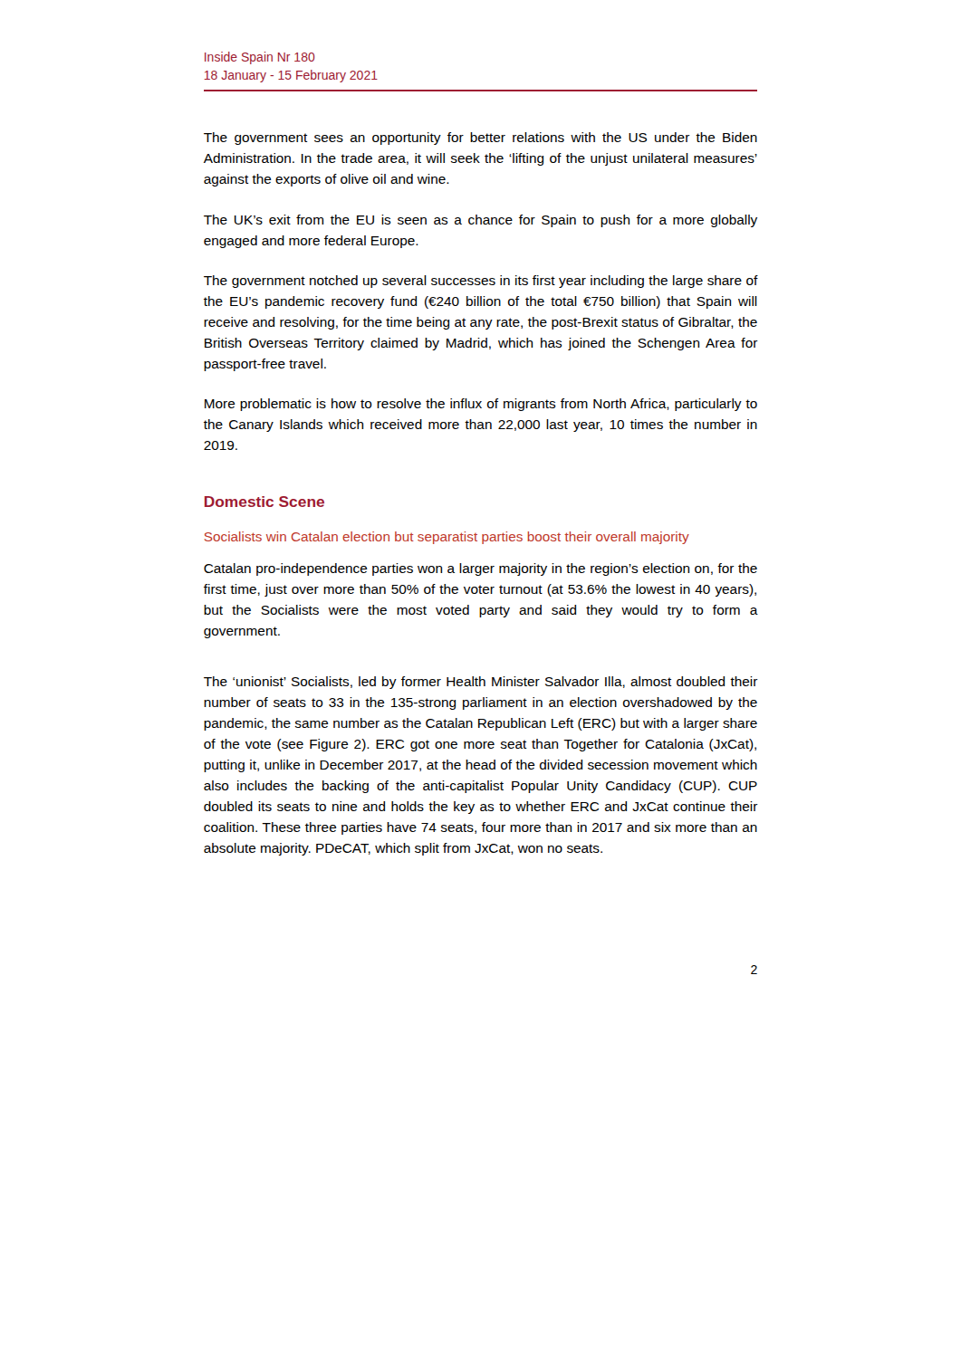Inside Spain Nr 180
18 January - 15 February 2021
The government sees an opportunity for better relations with the US under the Biden Administration. In the trade area, it will seek the ‘lifting of the unjust unilateral measures’ against the exports of olive oil and wine.
The UK’s exit from the EU is seen as a chance for Spain to push for a more globally engaged and more federal Europe.
The government notched up several successes in its first year including the large share of the EU’s pandemic recovery fund (€240 billion of the total €750 billion) that Spain will receive and resolving, for the time being at any rate, the post-Brexit status of Gibraltar, the British Overseas Territory claimed by Madrid, which has joined the Schengen Area for passport-free travel.
More problematic is how to resolve the influx of migrants from North Africa, particularly to the Canary Islands which received more than 22,000 last year, 10 times the number in 2019.
Domestic Scene
Socialists win Catalan election but separatist parties boost their overall majority
Catalan pro-independence parties won a larger majority in the region’s election on, for the first time, just over more than 50% of the voter turnout (at 53.6% the lowest in 40 years), but the Socialists were the most voted party and said they would try to form a government.
The ‘unionist’ Socialists, led by former Health Minister Salvador Illa, almost doubled their number of seats to 33 in the 135-strong parliament in an election overshadowed by the pandemic, the same number as the Catalan Republican Left (ERC) but with a larger share of the vote (see Figure 2). ERC got one more seat than Together for Catalonia (JxCat), putting it, unlike in December 2017, at the head of the divided secession movement which also includes the backing of the anti-capitalist Popular Unity Candidacy (CUP). CUP doubled its seats to nine and holds the key as to whether ERC and JxCat continue their coalition. These three parties have 74 seats, four more than in 2017 and six more than an absolute majority. PDeCAT, which split from JxCat, won no seats.
2